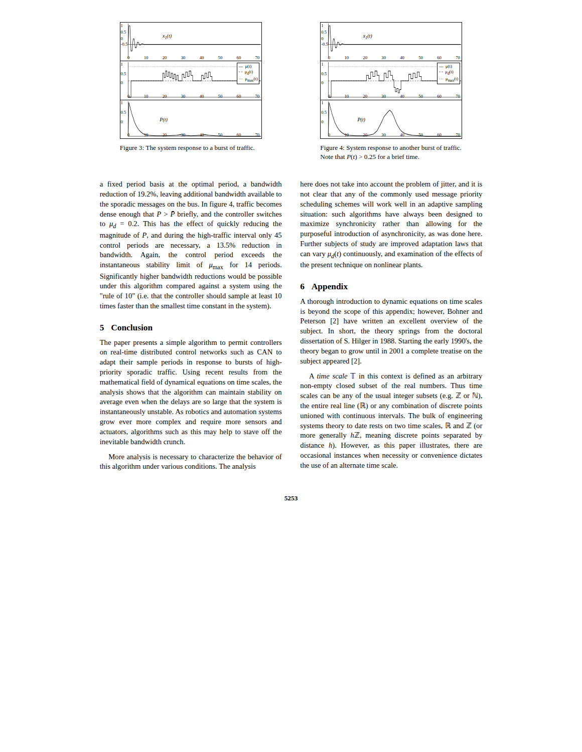1 0.5 0 -0.5 x1(t)
010203040506070
1 0.5 0
— μ(t) - - μd(t) ··· μmax(t)
010203040506070
1 0.5 0 P(t)
010203040506070
Figure 3: The system response to a burst of traffic.
1 0.5 0 -0.5 x1(t)
010203040506070
1 0.5 0
— μ(t) - - μd(t) ··· μmax(t)
010203040506070
1 0.5 0 P(t)
010203040506070
Figure 4: System response to another burst of traffic. Note that P(t) > 0.25 for a brief time.
a fixed period basis at the optimal period, a bandwidth reduction of 19.2%, leaving additional bandwidth available to the sporadic messages on the bus. In figure 4, traffic becomes dense enough that P > P̄ briefly, and the controller switches to μd = 0.2. This has the effect of quickly reducing the magnitude of P, and during the high-traffic interval only 45 control periods are necessary, a 13.5% reduction in bandwidth. Again, the control period exceeds the instantaneous stability limit of μmax for 14 periods. Significantly higher bandwidth reductions would be possible under this algorithm compared against a system using the "rule of 10" (i.e. that the controller should sample at least 10 times faster than the smallest time constant in the system).
5 Conclusion
The paper presents a simple algorithm to permit controllers on real-time distributed control networks such as CAN to adapt their sample periods in response to bursts of high-priority sporadic traffic. Using recent results from the mathematical field of dynamical equations on time scales, the analysis shows that the algorithm can maintain stability on average even when the delays are so large that the system is instantaneously unstable. As robotics and automation systems grow ever more complex and require more sensors and actuators, algorithms such as this may help to stave off the inevitable bandwidth crunch.
More analysis is necessary to characterize the behavior of this algorithm under various conditions. The analysis
here does not take into account the problem of jitter, and it is not clear that any of the commonly used message priority scheduling schemes will work well in an adaptive sampling situation: such algorithms have always been designed to maximize synchronicity rather than allowing for the purposeful introduction of asynchronicity, as was done here. Further subjects of study are improved adaptation laws that can vary μd(t) continuously, and examination of the effects of the present technique on nonlinear plants.
6 Appendix
A thorough introduction to dynamic equations on time scales is beyond the scope of this appendix; however, Bohner and Peterson [2] have written an excellent overview of the subject. In short, the theory springs from the doctoral dissertation of S. Hilger in 1988. Starting the early 1990's, the theory began to grow until in 2001 a complete treatise on the subject appeared [2].
A time scale 𝕋 in this context is defined as an arbitrary non-empty closed subset of the real numbers. Thus time scales can be any of the usual integer subsets (e.g. ℤ or ℕ), the entire real line (ℝ) or any combination of discrete points unioned with continuous intervals. The bulk of engineering systems theory to date rests on two time scales, ℝ and ℤ (or more generally h ℤ, meaning discrete points separated by distance h). However, as this paper illustrates, there are occasional instances when necessity or convenience dictates the use of an alternate time scale.
5253